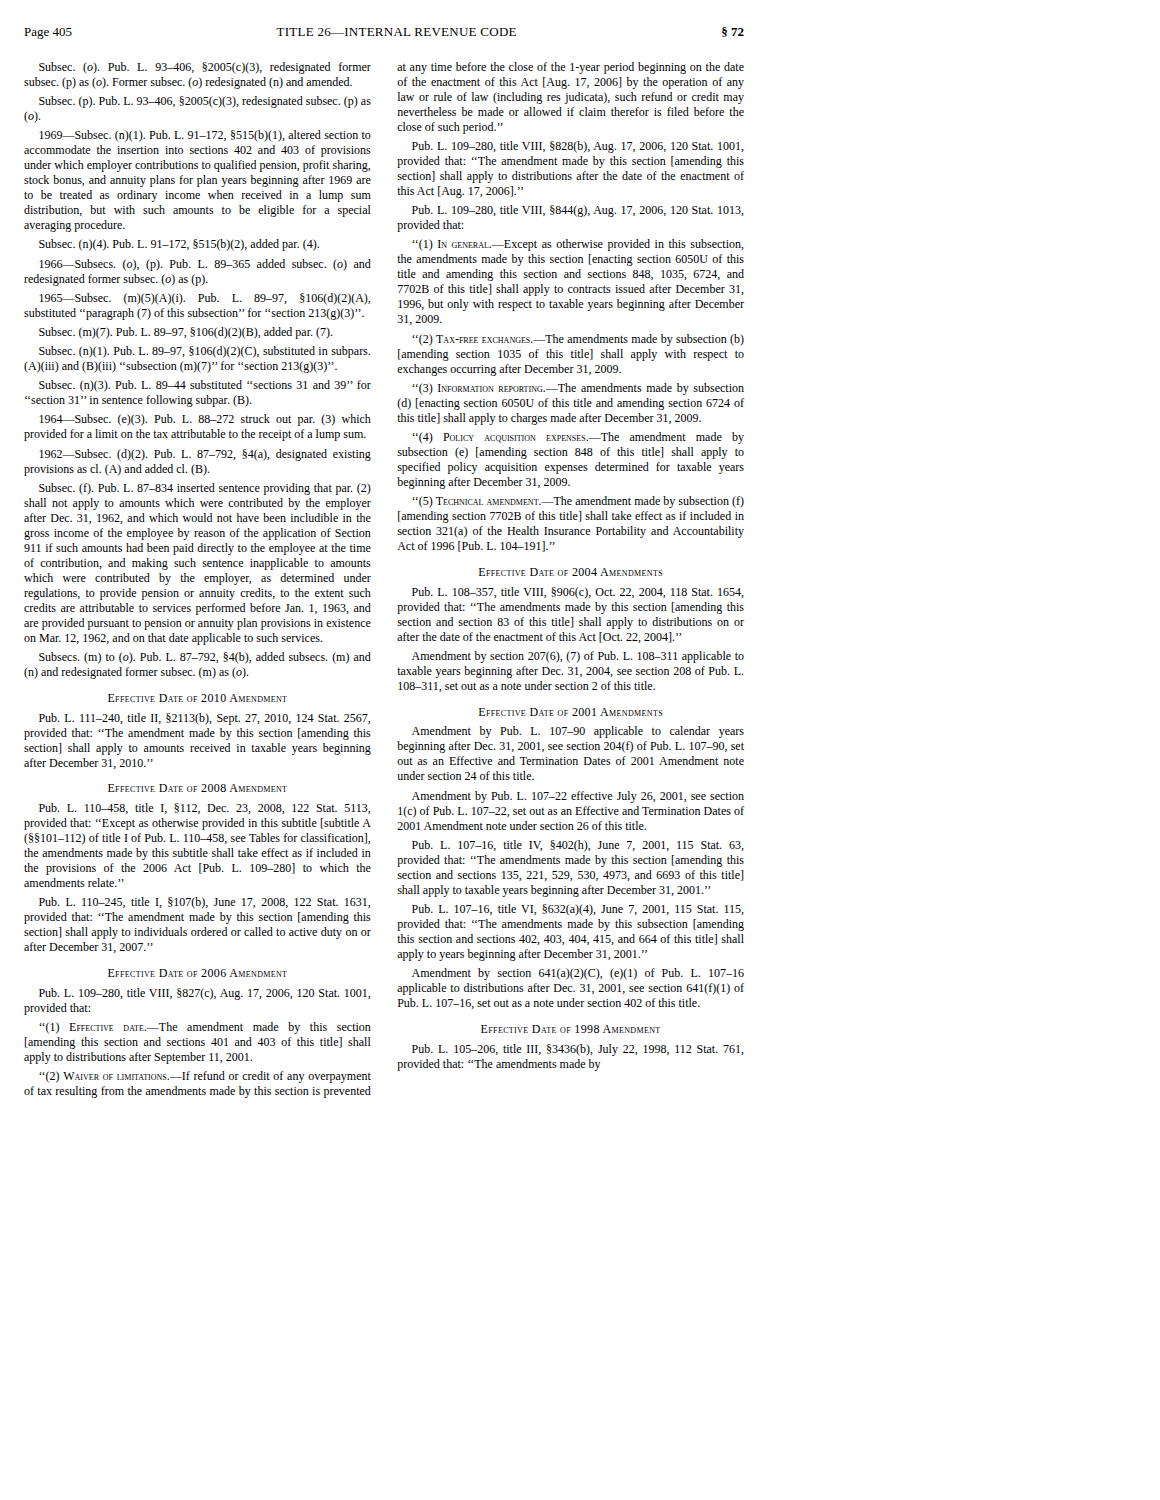Page 405 TITLE 26—INTERNAL REVENUE CODE § 72
Subsec. (o). Pub. L. 93–406, §2005(c)(3), redesignated former subsec. (p) as (o). Former subsec. (o) redesignated (n) and amended.
Subsec. (p). Pub. L. 93–406, §2005(c)(3), redesignated subsec. (p) as (o).
1969—Subsec. (n)(1). Pub. L. 91–172, §515(b)(1), altered section to accommodate the insertion into sections 402 and 403 of provisions under which employer contributions to qualified pension, profit sharing, stock bonus, and annuity plans for plan years beginning after 1969 are to be treated as ordinary income when received in a lump sum distribution, but with such amounts to be eligible for a special averaging procedure.
Subsec. (n)(4). Pub. L. 91–172, §515(b)(2), added par. (4).
1966—Subsecs. (o), (p). Pub. L. 89–365 added subsec. (o) and redesignated former subsec. (o) as (p).
1965—Subsec. (m)(5)(A)(i). Pub. L. 89–97, §106(d)(2)(A), substituted ‘‘paragraph (7) of this subsection’’ for ‘‘section 213(g)(3)’’.
Subsec. (m)(7). Pub. L. 89–97, §106(d)(2)(B), added par. (7).
Subsec. (n)(1). Pub. L. 89–97, §106(d)(2)(C), substituted in subpars. (A)(iii) and (B)(iii) ‘‘subsection (m)(7)’’ for ‘‘section 213(g)(3)’’.
Subsec. (n)(3). Pub. L. 89–44 substituted ‘‘sections 31 and 39’’ for ‘‘section 31’’ in sentence following subpar. (B).
1964—Subsec. (e)(3). Pub. L. 88–272 struck out par. (3) which provided for a limit on the tax attributable to the receipt of a lump sum.
1962—Subsec. (d)(2). Pub. L. 87–792, §4(a), designated existing provisions as cl. (A) and added cl. (B).
Subsec. (f). Pub. L. 87–834 inserted sentence providing that par. (2) shall not apply to amounts which were contributed by the employer after Dec. 31, 1962, and which would not have been includible in the gross income of the employee by reason of the application of Section 911 if such amounts had been paid directly to the employee at the time of contribution, and making such sentence inapplicable to amounts which were contributed by the employer, as determined under regulations, to provide pension or annuity credits, to the extent such credits are attributable to services performed before Jan. 1, 1963, and are provided pursuant to pension or annuity plan provisions in existence on Mar. 12, 1962, and on that date applicable to such services.
Subsecs. (m) to (o). Pub. L. 87–792, §4(b), added subsecs. (m) and (n) and redesignated former subsec. (m) as (o).
Effective Date of 2010 Amendment
Pub. L. 111–240, title II, §2113(b), Sept. 27, 2010, 124 Stat. 2567, provided that: ‘‘The amendment made by this section [amending this section] shall apply to amounts received in taxable years beginning after December 31, 2010.’’
Effective Date of 2008 Amendment
Pub. L. 110–458, title I, §112, Dec. 23, 2008, 122 Stat. 5113, provided that: ‘‘Except as otherwise provided in this subtitle [subtitle A (§§101–112) of title I of Pub. L. 110–458, see Tables for classification], the amendments made by this subtitle shall take effect as if included in the provisions of the 2006 Act [Pub. L. 109–280] to which the amendments relate.’’
Pub. L. 110–245, title I, §107(b), June 17, 2008, 122 Stat. 1631, provided that: ‘‘The amendment made by this section [amending this section] shall apply to individuals ordered or called to active duty on or after December 31, 2007.’’
Effective Date of 2006 Amendment
Pub. L. 109–280, title VIII, §827(c), Aug. 17, 2006, 120 Stat. 1001, provided that:
‘‘(1) Effective date.—The amendment made by this section [amending this section and sections 401 and 403 of this title] shall apply to distributions after September 11, 2001.
‘‘(2) Waiver of limitations.—If refund or credit of any overpayment of tax resulting from the amendments made by this section is prevented at any time before the close of the 1-year period beginning on the date of the enactment of this Act [Aug. 17, 2006] by the operation of any law or rule of law (including res judicata), such refund or credit may nevertheless be made or allowed if claim therefor is filed before the close of such period.’’
Pub. L. 109–280, title VIII, §828(b), Aug. 17, 2006, 120 Stat. 1001, provided that: ‘‘The amendment made by this section [amending this section] shall apply to distributions after the date of the enactment of this Act [Aug. 17, 2006].’’
Pub. L. 109–280, title VIII, §844(g), Aug. 17, 2006, 120 Stat. 1013, provided that:
‘‘(1) In general.—Except as otherwise provided in this subsection, the amendments made by this section [enacting section 6050U of this title and amending this section and sections 848, 1035, 6724, and 7702B of this title] shall apply to contracts issued after December 31, 1996, but only with respect to taxable years beginning after December 31, 2009.
‘‘(2) Tax-free exchanges.—The amendments made by subsection (b) [amending section 1035 of this title] shall apply with respect to exchanges occurring after December 31, 2009.
‘‘(3) Information reporting.—The amendments made by subsection (d) [enacting section 6050U of this title and amending section 6724 of this title] shall apply to charges made after December 31, 2009.
‘‘(4) Policy acquisition expenses.—The amendment made by subsection (e) [amending section 848 of this title] shall apply to specified policy acquisition expenses determined for taxable years beginning after December 31, 2009.
‘‘(5) Technical amendment.—The amendment made by subsection (f) [amending section 7702B of this title] shall take effect as if included in section 321(a) of the Health Insurance Portability and Accountability Act of 1996 [Pub. L. 104–191].’’
Effective Date of 2004 Amendments
Pub. L. 108–357, title VIII, §906(c), Oct. 22, 2004, 118 Stat. 1654, provided that: ‘‘The amendments made by this section [amending this section and section 83 of this title] shall apply to distributions on or after the date of the enactment of this Act [Oct. 22, 2004].’’
Amendment by section 207(6), (7) of Pub. L. 108–311 applicable to taxable years beginning after Dec. 31, 2004, see section 208 of Pub. L. 108–311, set out as a note under section 2 of this title.
Effective Date of 2001 Amendments
Amendment by Pub. L. 107–90 applicable to calendar years beginning after Dec. 31, 2001, see section 204(f) of Pub. L. 107–90, set out as an Effective and Termination Dates of 2001 Amendment note under section 24 of this title.
Amendment by Pub. L. 107–22 effective July 26, 2001, see section 1(c) of Pub. L. 107–22, set out as an Effective and Termination Dates of 2001 Amendment note under section 26 of this title.
Pub. L. 107–16, title IV, §402(h), June 7, 2001, 115 Stat. 63, provided that: ‘‘The amendments made by this section [amending this section and sections 135, 221, 529, 530, 4973, and 6693 of this title] shall apply to taxable years beginning after December 31, 2001.’’
Pub. L. 107–16, title VI, §632(a)(4), June 7, 2001, 115 Stat. 115, provided that: ‘‘The amendments made by this subsection [amending this section and sections 402, 403, 404, 415, and 664 of this title] shall apply to years beginning after December 31, 2001.’’
Amendment by section 641(a)(2)(C), (e)(1) of Pub. L. 107–16 applicable to distributions after Dec. 31, 2001, see section 641(f)(1) of Pub. L. 107–16, set out as a note under section 402 of this title.
Effective Date of 1998 Amendment
Pub. L. 105–206, title III, §3436(b), July 22, 1998, 112 Stat. 761, provided that: ‘‘The amendments made by